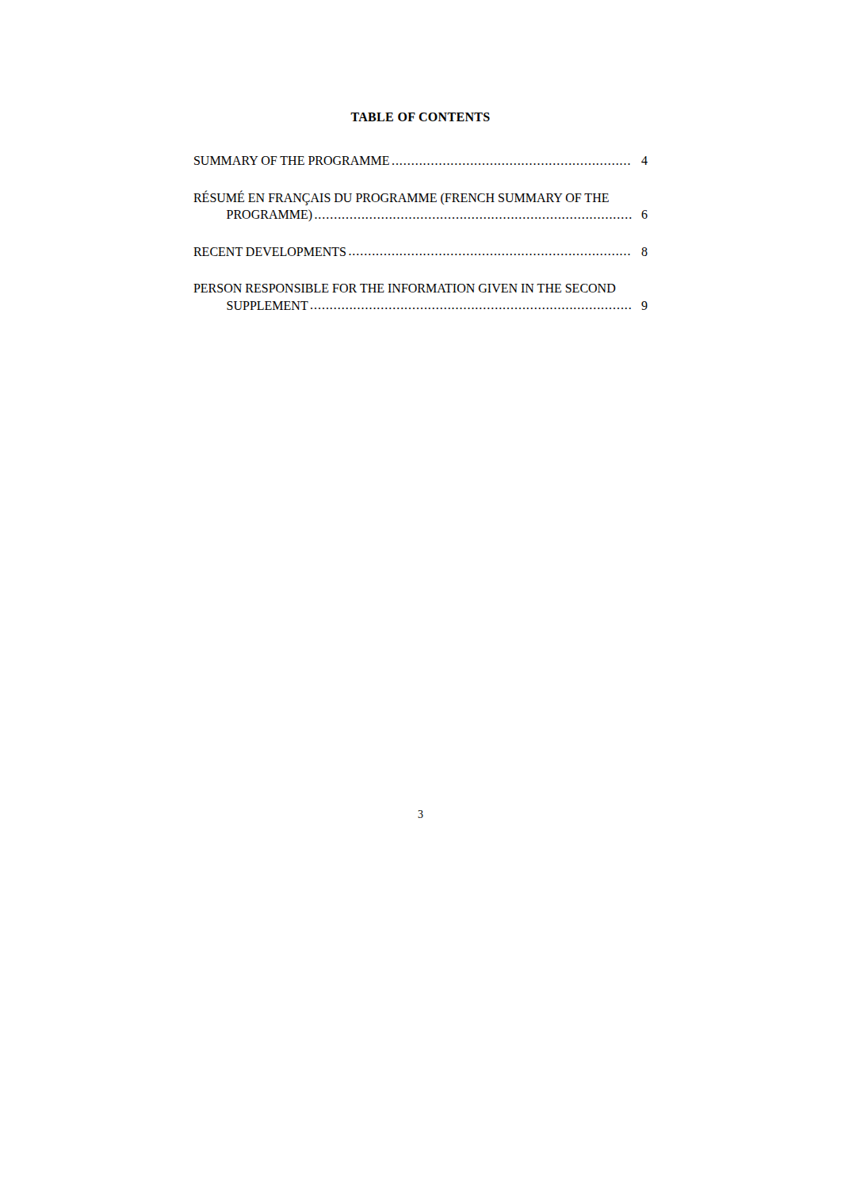TABLE OF CONTENTS
SUMMARY OF THE PROGRAMME ................................................................................................. 4
RÉSUMÉ EN FRANÇAIS DU PROGRAMME (FRENCH SUMMARY OF THE
PROGRAMME) ......................................................................................................... 6
RECENT DEVELOPMENTS ......................................................................................................... 8
PERSON RESPONSIBLE FOR THE INFORMATION GIVEN IN THE SECOND
SUPPLEMENT ........................................................................................................... 9
3